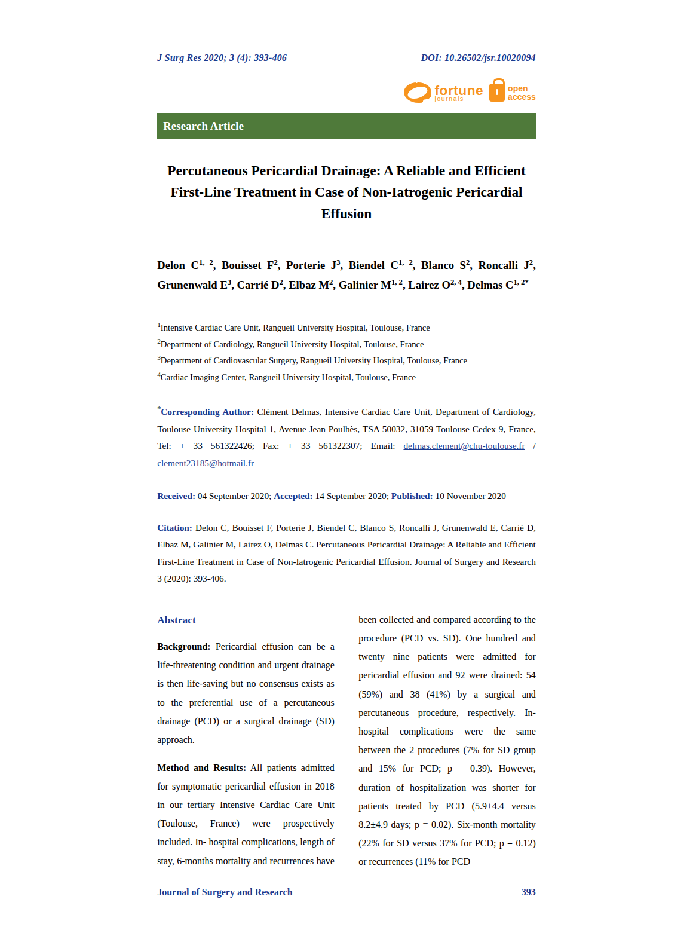J Surg Res 2020; 3 (4): 393-406 DOI: 10.26502/jsr.10020094
fortune journals
open access
Research Article
Percutaneous Pericardial Drainage: A Reliable and Efficient First-Line Treatment in Case of Non-Iatrogenic Pericardial Effusion
Delon C1, 2, Bouisset F2, Porterie J3, Biendel C1, 2, Blanco S2, Roncalli J2, Grunenwald E3, Carrié D2, Elbaz M2, Galinier M1, 2, Lairez O2, 4, Delmas C1, 2*
1Intensive Cardiac Care Unit, Rangueil University Hospital, Toulouse, France
2Department of Cardiology, Rangueil University Hospital, Toulouse, France
3Department of Cardiovascular Surgery, Rangueil University Hospital, Toulouse, France
4Cardiac Imaging Center, Rangueil University Hospital, Toulouse, France
*Corresponding Author: Clément Delmas, Intensive Cardiac Care Unit, Department of Cardiology, Toulouse University Hospital 1, Avenue Jean Poulhès, TSA 50032, 31059 Toulouse Cedex 9, France, Tel: + 33 561322426; Fax: + 33 561322307; Email: delmas.clement@chu-toulouse.fr / clement23185@hotmail.fr
Received: 04 September 2020; Accepted: 14 September 2020; Published: 10 November 2020
Citation: Delon C, Bouisset F, Porterie J, Biendel C, Blanco S, Roncalli J, Grunenwald E, Carrié D, Elbaz M, Galinier M, Lairez O, Delmas C. Percutaneous Pericardial Drainage: A Reliable and Efficient First-Line Treatment in Case of Non-Iatrogenic Pericardial Effusion. Journal of Surgery and Research 3 (2020): 393-406.
Abstract
Background: Pericardial effusion can be a life-threatening condition and urgent drainage is then life-saving but no consensus exists as to the preferential use of a percutaneous drainage (PCD) or a surgical drainage (SD) approach.
Method and Results: All patients admitted for symptomatic pericardial effusion in 2018 in our tertiary Intensive Cardiac Care Unit (Toulouse, France) were prospectively included. In- hospital complications, length of stay, 6-months mortality and recurrences have been collected and compared according to the procedure (PCD vs. SD). One hundred and twenty nine patients were admitted for pericardial effusion and 92 were drained: 54 (59%) and 38 (41%) by a surgical and percutaneous procedure, respectively. In- hospital complications were the same between the 2 procedures (7% for SD group and 15% for PCD; p = 0.39). However, duration of hospitalization was shorter for patients treated by PCD (5.9±4.4 versus 8.2±4.9 days; p = 0.02). Six-month mortality (22% for SD versus 37% for PCD; p = 0.12) or recurrences (11% for PCD
Journal of Surgery and Research 393